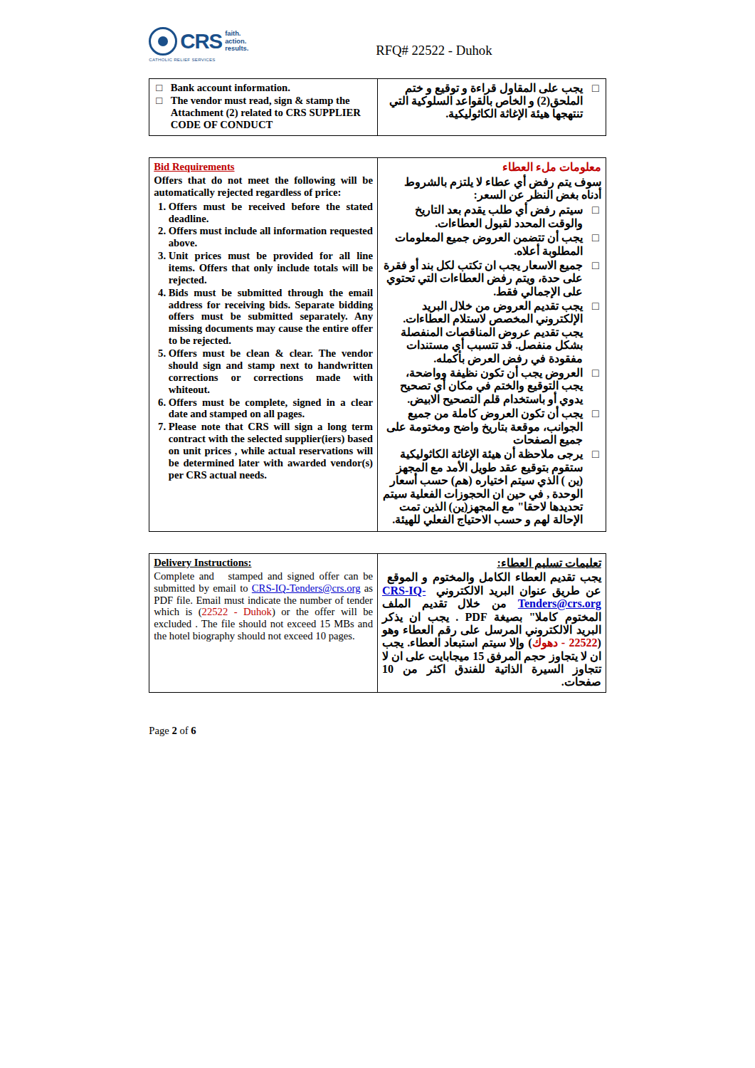CRS
faith.
action.
results.
CATHOLIC RELIEF SERVICES
RFQ# 22522 - Duhok
| Bank account information. The vendor must read, sign & stamp the Attachment (2) related to CRS SUPPLIER CODE OF CONDUCT | يجب على المقاول قراءة و توقيع و ختم الملحق(2) و الخاص بالقواعد السلوكية التي تنتهجها هيئة الإغاثة الكاثوليكية. |
| Bid Requirements Offers that do not meet the following will be automatically rejected regardless of price: Offers must be received before the stated deadline. Offers must include all information requested above. Unit prices must be provided for all line items. Offers that only include totals will be rejected. Bids must be submitted through the email address for receiving bids. Separate bidding offers must be submitted separately. Any missing documents may cause the entire offer to be rejected. Offers must be clean & clear. The vendor should sign and stamp next to handwritten corrections or corrections made with whiteout. Offers must be complete, signed in a clear date and stamped on all pages. Please note that CRS will sign a long term contract with the selected supplier(iers) based on unit prices , while actual reservations will be determined later with awarded vendor(s) per CRS actual needs. | معلومات ملء العطاء سوف يتم رفض أي عطاء لا يلتزم بالشروط أدناه بغض النظر عن السعر: سيتم رفض أي طلب يقدم بعد التاريخ والوقت المحدد لقبول العطاءات. يجب أن تتضمن العروض جميع المعلومات المطلوبة أعلاه. جميع الاسعار يجب ان تكتب لكل بند أو فقرة على حدة، ويتم رفض العطاءات التي تحتوي على الإجمالي فقط. يجب تقديم العروض من خلال البريد الإلكتروني المخصص لاستلام العطاءات. يجب تقديم عروض المناقصات المنفصلة بشكل منفصل. قد تتسبب أي مستندات مفقودة في رفض العرض بأكمله. العروض يجب أن تكون نظيفة وواضحة، يجب التوقيع والختم في مكان أي تصحيح يدوي أو باستخدام قلم التصحيح الابيض. يجب أن تكون العروض كاملة من جميع الجوانب، موقعة بتاريخ واضح ومختومة على جميع الصفحات يرجى ملاحظة أن هيئة الإغاثة الكاثوليكية ستقوم بتوقيع عقد طويل الأمد مع المجهز (ين ) الذي سيتم اختياره (هم) حسب أسعار الوحدة , في حين ان الحجوزات الفعلية سيتم تحديدها لاحقا" مع المجهز(ين) الذين تمت الإحالة لهم و حسب الاحتياج الفعلي للهيئة. |
| Delivery Instructions: Complete and stamped and signed offer can be submitted by email to CRS-IQ-Tenders@crs.org as PDF file. Email must indicate the number of tender which is ( 22522 - Duhok ) or the offer will be excluded . The file should not exceed 15 MBs and the hotel biography should not exceed 10 pages. | تعليمات تسليم العطاء: يجب تقديم العطاء الكامل والمختوم و الموقع عن طريق عنوان البريد الالكتروني CRS-IQ-Tenders@crs.org من خلال تقديم الملف المختوم كاملا" بصيغة PDF . يجب ان يذكر البريد الالكتروني المرسل على رقم العطاء وهو ( 22522 - دهوك ) وإلا سيتم استبعاد العطاء. يجب ان لا يتجاوز حجم المرفق 15 ميجابايت على ان لا تتجاوز السيرة الذاتية للفندق اكثر من 10 صفحات. |
Page 2 of 6